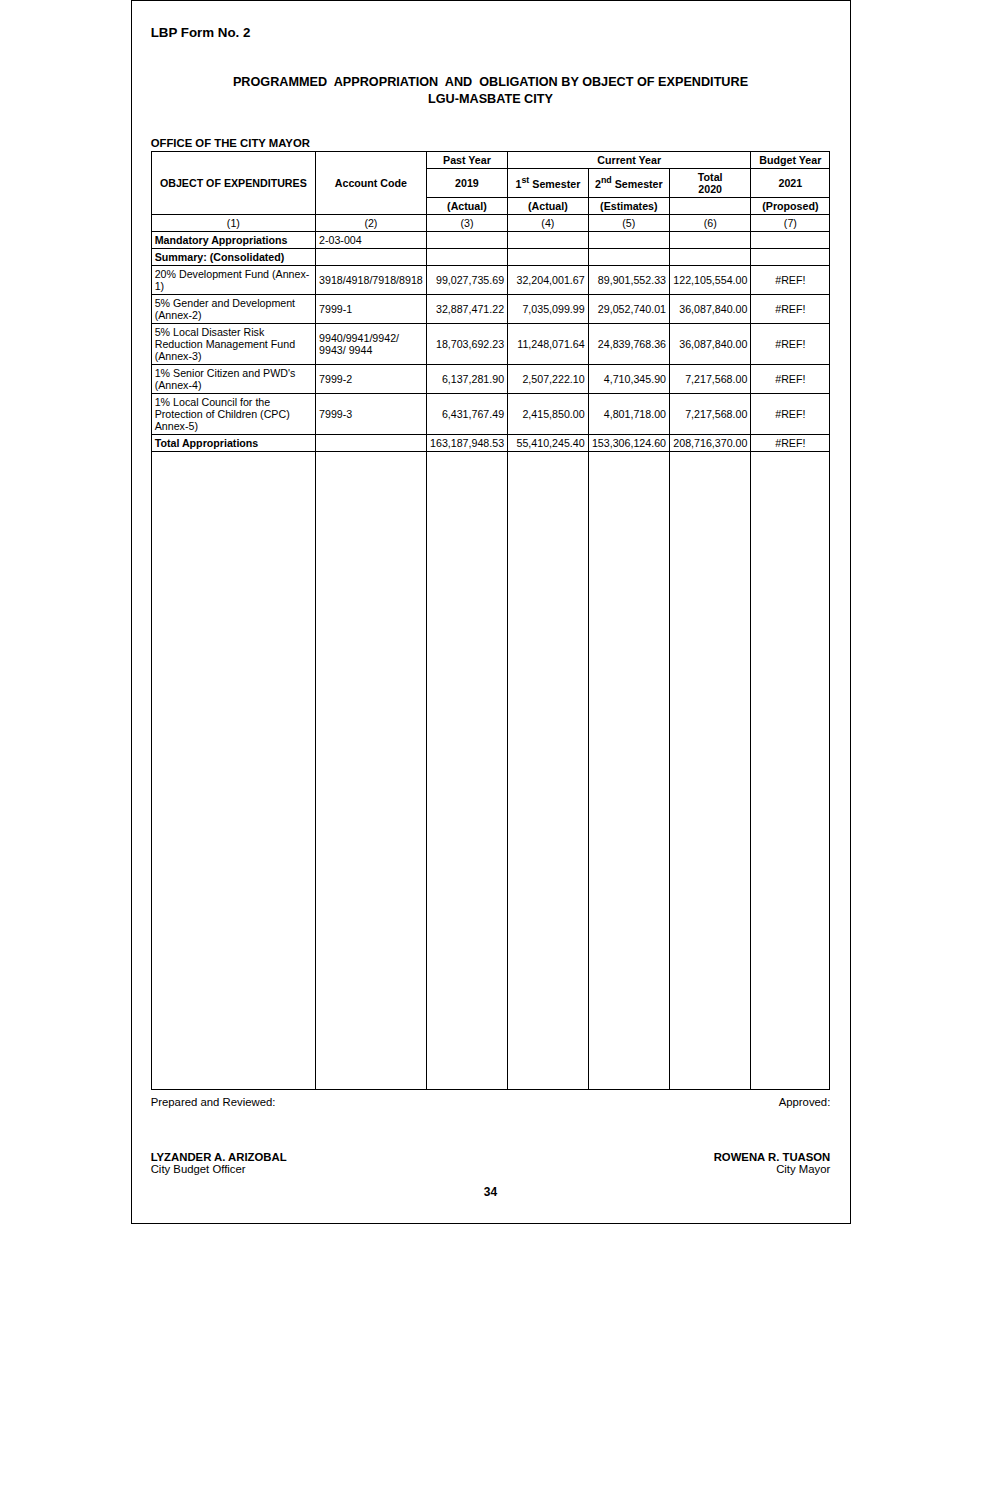LBP Form No. 2
PROGRAMMED APPROPRIATION AND OBLIGATION BY OBJECT OF EXPENDITURE
LGU-MASBATE CITY
OFFICE OF THE CITY MAYOR
| OBJECT OF EXPENDITURES | Account Code | Past Year | Current Year | Budget Year |
| --- | --- | --- | --- | --- |
| 2019 | 1 st Semester | 2 nd Semester | Total 2020 | 2021 |
| (Actual) | (Actual) | (Estimates) | | (Proposed) |
| (1) | (2) | (3) | (4) | (5) | (6) | (7) |
| Mandatory Appropriations | 2-03-004 | | | | | |
| Summary: (Consolidated) | | | | | | |
| 20% Development Fund (Annex-1) | 3918/4918/7918/8918 | 99,027,735.69 | 32,204,001.67 | 89,901,552.33 | 122,105,554.00 | #REF! |
| 5% Gender and Development (Annex-2) | 7999-1 | 32,887,471.22 | 7,035,099.99 | 29,052,740.01 | 36,087,840.00 | #REF! |
| 5% Local Disaster Risk Reduction Management Fund (Annex-3) | 9940/9941/9942/ 9943/ 9944 | 18,703,692.23 | 11,248,071.64 | 24,839,768.36 | 36,087,840.00 | #REF! |
| 1% Senior Citizen and PWD's (Annex-4) | 7999-2 | 6,137,281.90 | 2,507,222.10 | 4,710,345.90 | 7,217,568.00 | #REF! |
| 1% Local Council for the Protection of Children (CPC) Annex-5) | 7999-3 | 6,431,767.49 | 2,415,850.00 | 4,801,718.00 | 7,217,568.00 | #REF! |
| Total Appropriations | | 163,187,948.53 | 55,410,245.40 | 153,306,124.60 | 208,716,370.00 | #REF! |
| Prepared and Reviewed: | Approved: |
| LYZANDER A. ARIZOBAL | ROWENA R. TUASON |
| City Budget Officer | City Mayor |
34